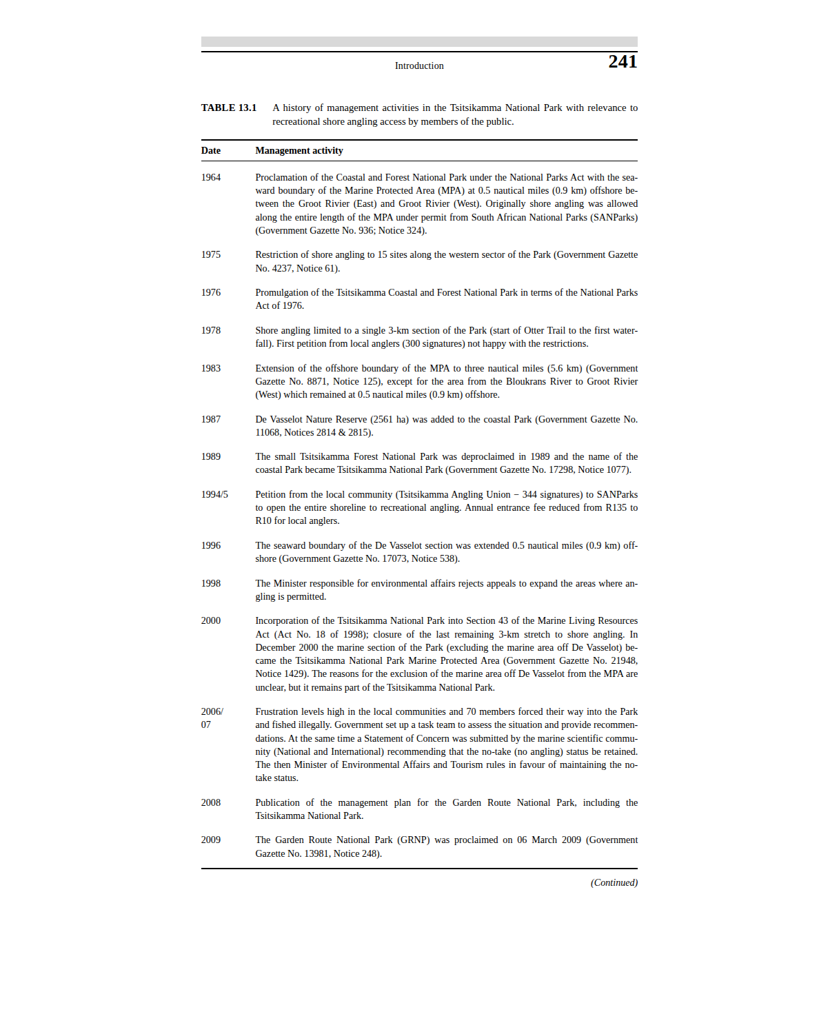Introduction 241
TABLE 13.1
A history of management activities in the Tsitsikamma National Park with relevance to recreational shore angling access by members of the public.
| Date | Management activity |
| --- | --- |
| 1964 | Proclamation of the Coastal and Forest National Park under the National Parks Act with the seaward boundary of the Marine Protected Area (MPA) at 0.5 nautical miles (0.9 km) offshore between the Groot Rivier (East) and Groot Rivier (West). Originally shore angling was allowed along the entire length of the MPA under permit from South African National Parks (SANParks) (Government Gazette No. 936; Notice 324). |
| 1975 | Restriction of shore angling to 15 sites along the western sector of the Park (Government Gazette No. 4237, Notice 61). |
| 1976 | Promulgation of the Tsitsikamma Coastal and Forest National Park in terms of the National Parks Act of 1976. |
| 1978 | Shore angling limited to a single 3-km section of the Park (start of Otter Trail to the first waterfall). First petition from local anglers (300 signatures) not happy with the restrictions. |
| 1983 | Extension of the offshore boundary of the MPA to three nautical miles (5.6 km) (Government Gazette No. 8871, Notice 125), except for the area from the Bloukrans River to Groot Rivier (West) which remained at 0.5 nautical miles (0.9 km) offshore. |
| 1987 | De Vasselot Nature Reserve (2561 ha) was added to the coastal Park (Government Gazette No. 11068, Notices 2814 & 2815). |
| 1989 | The small Tsitsikamma Forest National Park was deproclaimed in 1989 and the name of the coastal Park became Tsitsikamma National Park (Government Gazette No. 17298, Notice 1077). |
| 1994/5 | Petition from the local community (Tsitsikamma Angling Union − 344 signatures) to SANParks to open the entire shoreline to recreational angling. Annual entrance fee reduced from R135 to R10 for local anglers. |
| 1996 | The seaward boundary of the De Vasselot section was extended 0.5 nautical miles (0.9 km) offshore (Government Gazette No. 17073, Notice 538). |
| 1998 | The Minister responsible for environmental affairs rejects appeals to expand the areas where angling is permitted. |
| 2000 | Incorporation of the Tsitsikamma National Park into Section 43 of the Marine Living Resources Act (Act No. 18 of 1998); closure of the last remaining 3-km stretch to shore angling. In December 2000 the marine section of the Park (excluding the marine area off De Vasselot) became the Tsitsikamma National Park Marine Protected Area (Government Gazette No. 21948, Notice 1429). The reasons for the exclusion of the marine area off De Vasselot from the MPA are unclear, but it remains part of the Tsitsikamma National Park. |
| 2006/ 07 | Frustration levels high in the local communities and 70 members forced their way into the Park and fished illegally. Government set up a task team to assess the situation and provide recommendations. At the same time a Statement of Concern was submitted by the marine scientific community (National and International) recommending that the no-take (no angling) status be retained. The then Minister of Environmental Affairs and Tourism rules in favour of maintaining the no-take status. |
| 2008 | Publication of the management plan for the Garden Route National Park, including the Tsitsikamma National Park. |
| 2009 | The Garden Route National Park (GRNP) was proclaimed on 06 March 2009 (Government Gazette No. 13981, Notice 248). |
(Continued)